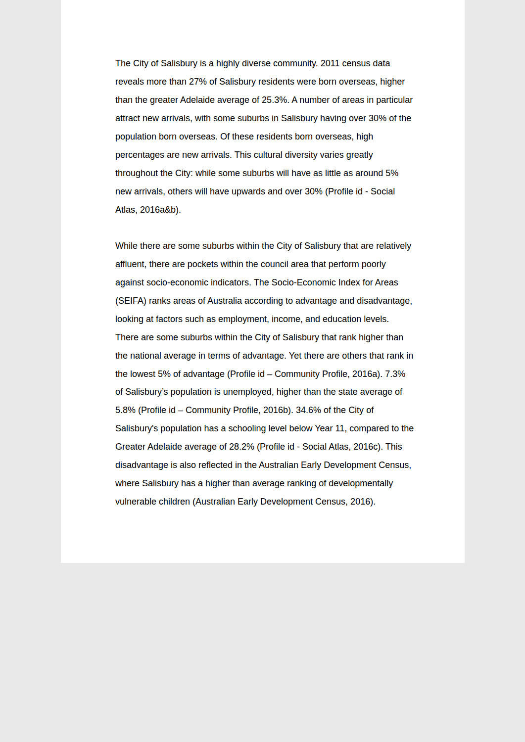The City of Salisbury is a highly diverse community. 2011 census data reveals more than 27% of Salisbury residents were born overseas, higher than the greater Adelaide average of 25.3%. A number of areas in particular attract new arrivals, with some suburbs in Salisbury having over 30% of the population born overseas. Of these residents born overseas, high percentages are new arrivals. This cultural diversity varies greatly throughout the City: while some suburbs will have as little as around 5% new arrivals, others will have upwards and over 30% (Profile id - Social Atlas, 2016a&b).
While there are some suburbs within the City of Salisbury that are relatively affluent, there are pockets within the council area that perform poorly against socio-economic indicators. The Socio-Economic Index for Areas (SEIFA) ranks areas of Australia according to advantage and disadvantage, looking at factors such as employment, income, and education levels. There are some suburbs within the City of Salisbury that rank higher than the national average in terms of advantage. Yet there are others that rank in the lowest 5% of advantage (Profile id – Community Profile, 2016a). 7.3% of Salisbury’s population is unemployed, higher than the state average of 5.8% (Profile id – Community Profile, 2016b). 34.6% of the City of Salisbury's population has a schooling level below Year 11, compared to the Greater Adelaide average of 28.2% (Profile id - Social Atlas, 2016c). This disadvantage is also reflected in the Australian Early Development Census, where Salisbury has a higher than average ranking of developmentally vulnerable children (Australian Early Development Census, 2016).